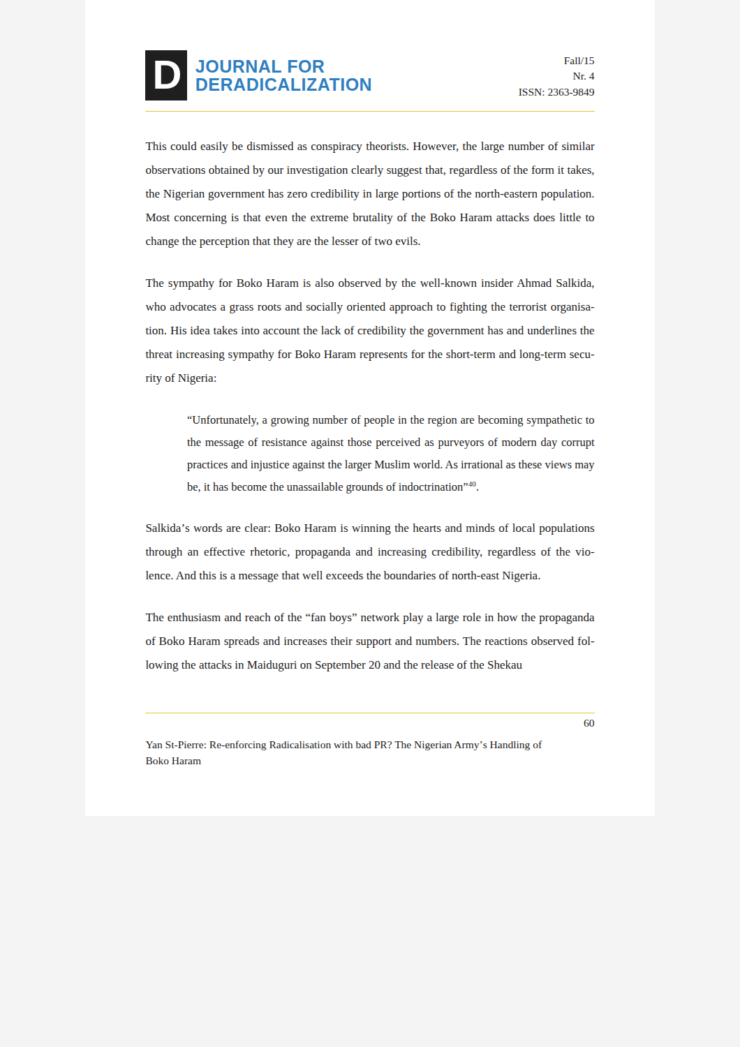D
JOURNAL FOR DERADICALIZATION
Fall/15
Nr. 4
ISSN: 2363-9849
This could easily be dismissed as conspiracy theorists. However, the large number of similar observations obtained by our investigation clearly suggest that, regardless of the form it takes, the Nigerian government has zero credibility in large portions of the north-eastern population. Most concerning is that even the extreme brutality of the Boko Haram attacks does little to change the perception that they are the lesser of two evils.
The sympathy for Boko Haram is also observed by the well-known insider Ahmad Salkida, who advocates a grass roots and socially oriented approach to fighting the terrorist organisation. His idea takes into account the lack of credibility the government has and underlines the threat increasing sympathy for Boko Haram represents for the short-term and long-term security of Nigeria:
“Unfortunately, a growing number of people in the region are becoming sympathetic to the message of resistance against those perceived as purveyors of modern day corrupt practices and injustice against the larger Muslim world. As irrational as these views may be, it has become the unassailable grounds of indoctrination”40.
Salkidaʼs words are clear: Boko Haram is winning the hearts and minds of local populations through an effective rhetoric, propaganda and increasing credibility, regardless of the violence. And this is a message that well exceeds the boundaries of north-east Nigeria.
The enthusiasm and reach of the “fan boys” network play a large role in how the propaganda of Boko Haram spreads and increases their support and numbers. The reactions observed following the attacks in Maiduguri on September 20 and the release of the Shekau
60
Yan St-Pierre: Re-enforcing Radicalisation with bad PR? The Nigerian Armyʼs Handling of Boko Haram